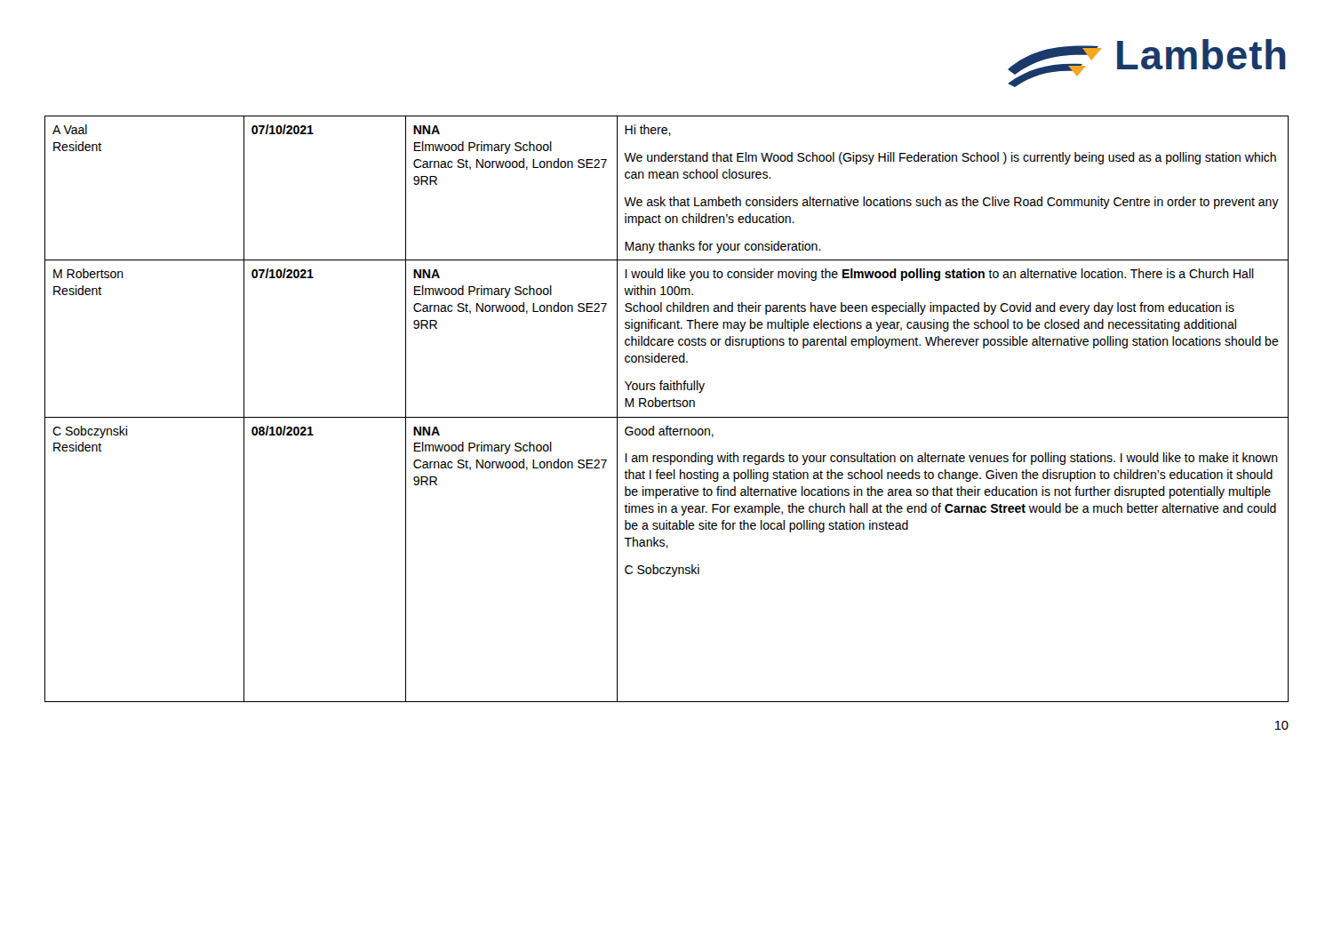Lambeth
| A Vaal Resident | 07/10/2021 | NNA Elmwood Primary School Carnac St, Norwood, London SE27 9RR | Hi there, We understand that Elm Wood School (Gipsy Hill Federation School ) is currently being used as a polling station which can mean school closures. We ask that Lambeth considers alternative locations such as the Clive Road Community Centre in order to prevent any impact on children’s education. Many thanks for your consideration. |
| M Robertson Resident | 07/10/2021 | NNA Elmwood Primary School Carnac St, Norwood, London SE27 9RR | I would like you to consider moving the Elmwood polling station to an alternative location. There is a Church Hall within 100m. School children and their parents have been especially impacted by Covid and every day lost from education is significant. There may be multiple elections a year, causing the school to be closed and necessitating additional childcare costs or disruptions to parental employment. Wherever possible alternative polling station locations should be considered. Yours faithfully M Robertson |
| C Sobczynski Resident | 08/10/2021 | NNA Elmwood Primary School Carnac St, Norwood, London SE27 9RR | Good afternoon, I am responding with regards to your consultation on alternate venues for polling stations. I would like to make it known that I feel hosting a polling station at the school needs to change. Given the disruption to children’s education it should be imperative to find alternative locations in the area so that their education is not further disrupted potentially multiple times in a year. For example, the church hall at the end of Carnac Street would be a much better alternative and could be a suitable site for the local polling station instead Thanks, C Sobczynski |
10